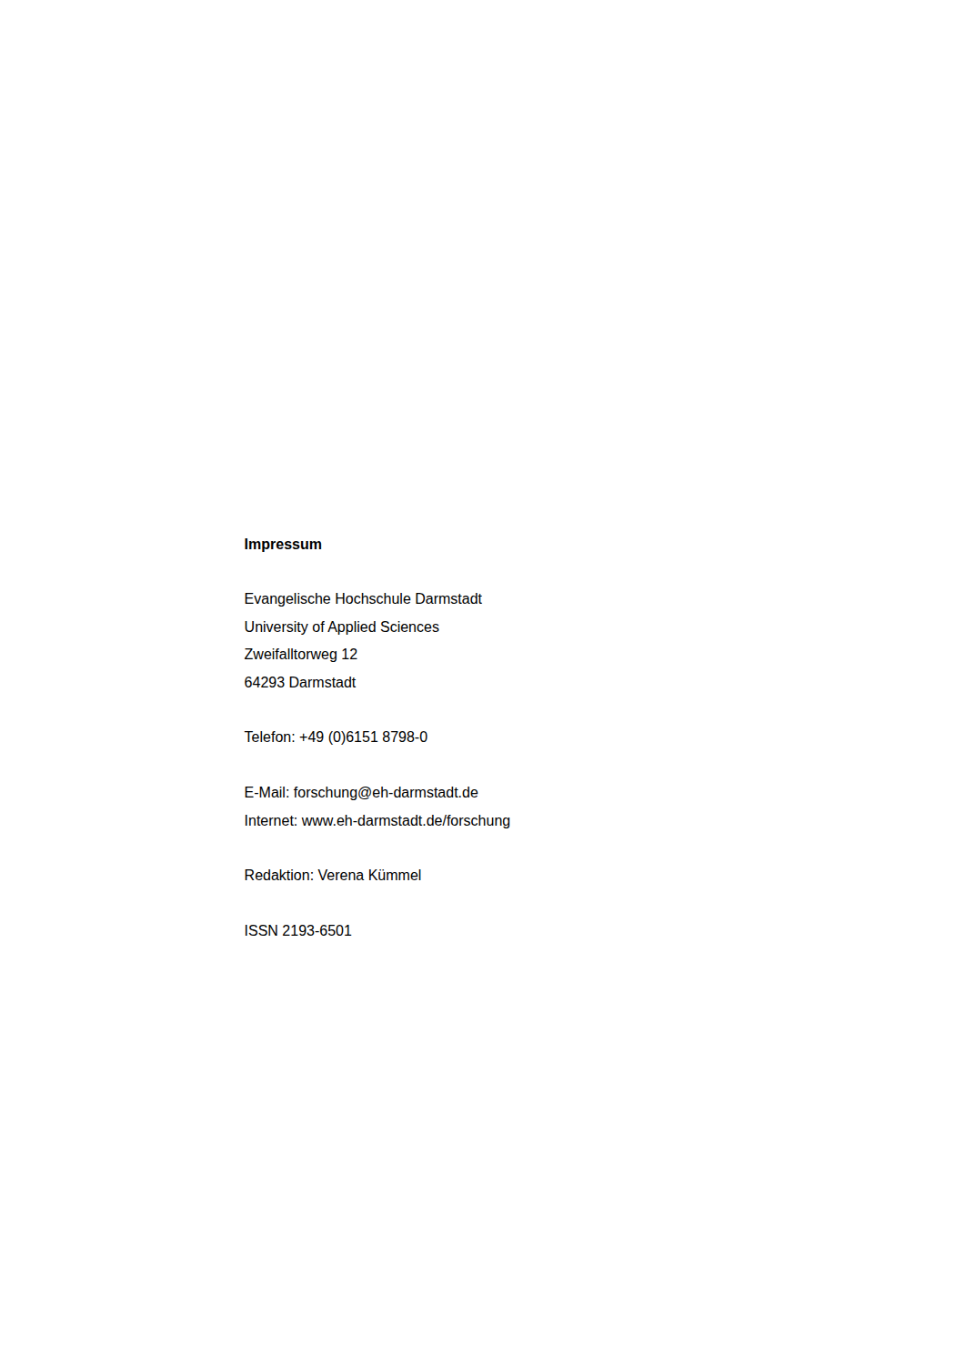Impressum
Evangelische Hochschule Darmstadt
University of Applied Sciences
Zweifalltorweg 12
64293 Darmstadt
Telefon: +49 (0)6151 8798-0
E-Mail: forschung@eh-darmstadt.de
Internet: www.eh-darmstadt.de/forschung
Redaktion: Verena Kümmel
ISSN 2193-6501